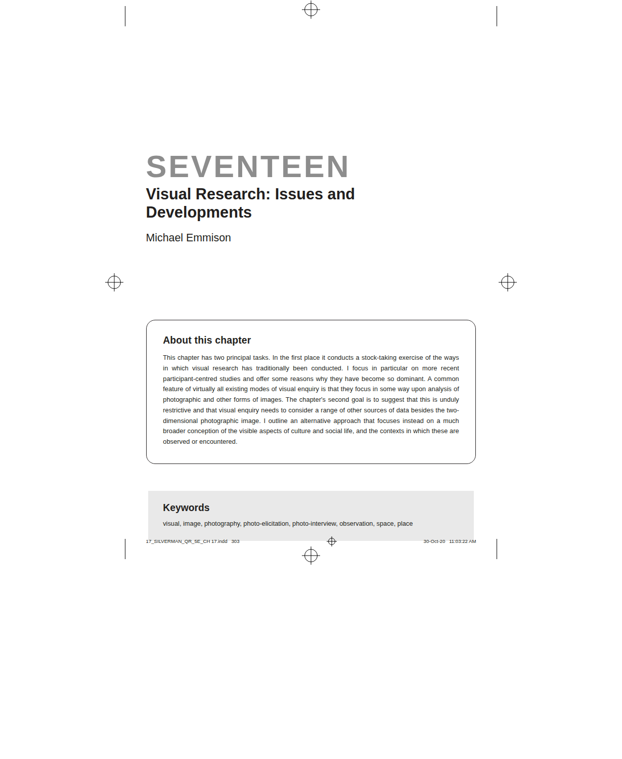Seventeen
Visual Research: Issues and Developments
Michael Emmison
About this chapter
This chapter has two principal tasks. In the first place it conducts a stock-taking exercise of the ways in which visual research has traditionally been conducted. I focus in particular on more recent participant-centred studies and offer some reasons why they have become so dominant. A common feature of virtually all existing modes of visual enquiry is that they focus in some way upon analysis of photographic and other forms of images. The chapter's second goal is to suggest that this is unduly restrictive and that visual enquiry needs to consider a range of other sources of data besides the two-dimensional photographic image. I outline an alternative approach that focuses instead on a much broader conception of the visible aspects of culture and social life, and the contexts in which these are observed or encountered.
Keywords
visual, image, photography, photo-elicitation, photo-interview, observation, space, place
17_SILVERMAN_QR_5E_CH 17.indd 303 30-Oct-20 11:03:22 AM